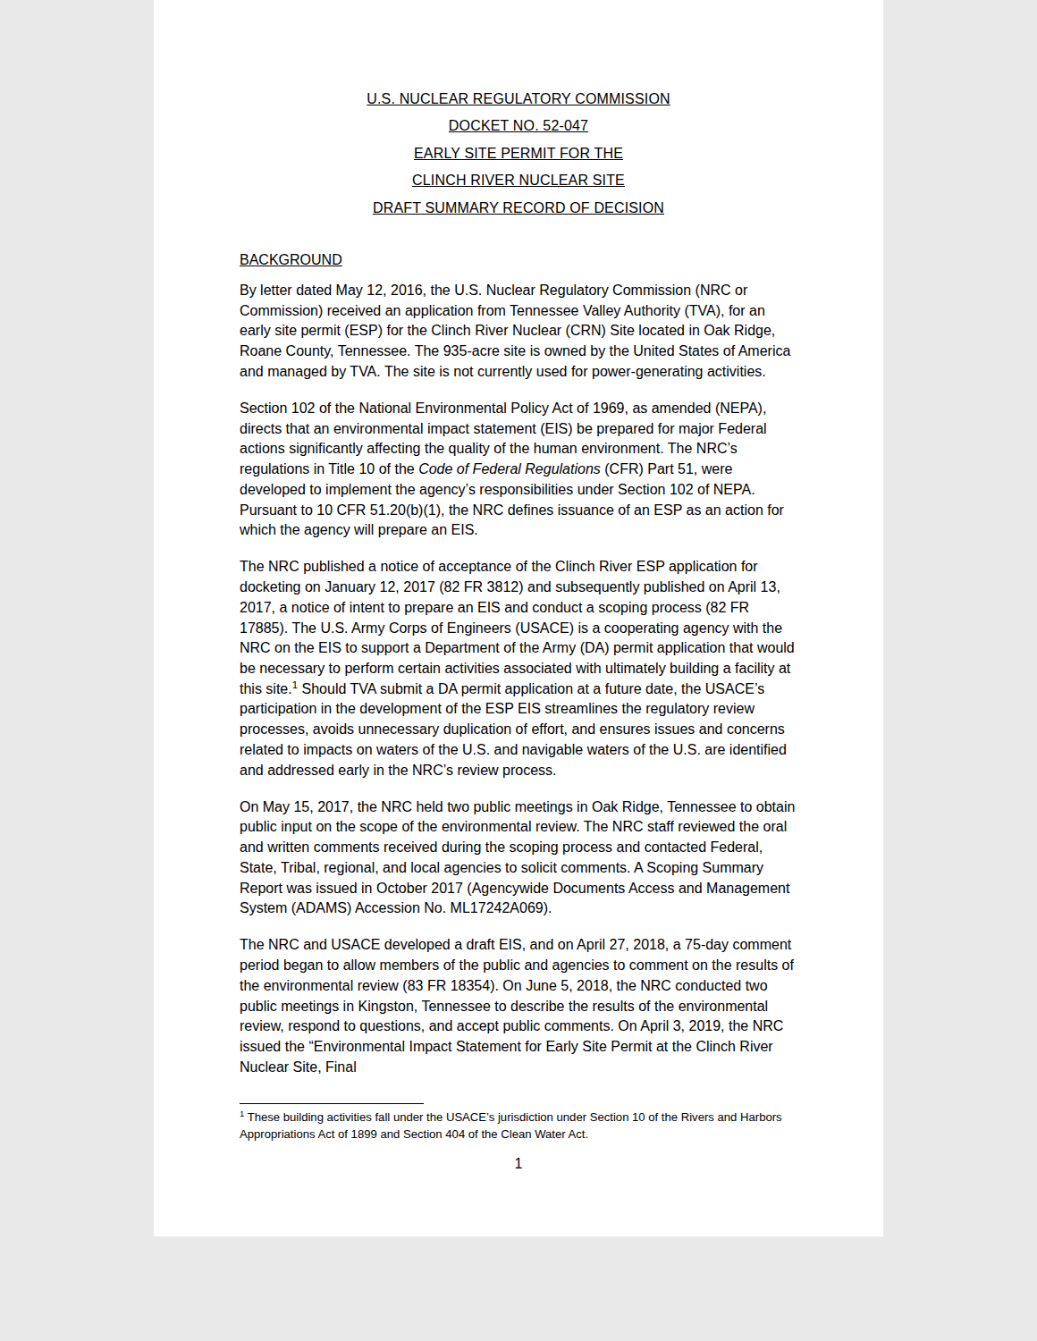U.S. NUCLEAR REGULATORY COMMISSION
DOCKET NO. 52-047
EARLY SITE PERMIT FOR THE
CLINCH RIVER NUCLEAR SITE
DRAFT SUMMARY RECORD OF DECISION
BACKGROUND
By letter dated May 12, 2016, the U.S. Nuclear Regulatory Commission (NRC or Commission) received an application from Tennessee Valley Authority (TVA), for an early site permit (ESP) for the Clinch River Nuclear (CRN) Site located in Oak Ridge, Roane County, Tennessee. The 935-acre site is owned by the United States of America and managed by TVA. The site is not currently used for power-generating activities.
Section 102 of the National Environmental Policy Act of 1969, as amended (NEPA), directs that an environmental impact statement (EIS) be prepared for major Federal actions significantly affecting the quality of the human environment. The NRC’s regulations in Title 10 of the Code of Federal Regulations (CFR) Part 51, were developed to implement the agency’s responsibilities under Section 102 of NEPA. Pursuant to 10 CFR 51.20(b)(1), the NRC defines issuance of an ESP as an action for which the agency will prepare an EIS.
The NRC published a notice of acceptance of the Clinch River ESP application for docketing on January 12, 2017 (82 FR 3812) and subsequently published on April 13, 2017, a notice of intent to prepare an EIS and conduct a scoping process (82 FR 17885). The U.S. Army Corps of Engineers (USACE) is a cooperating agency with the NRC on the EIS to support a Department of the Army (DA) permit application that would be necessary to perform certain activities associated with ultimately building a facility at this site.1 Should TVA submit a DA permit application at a future date, the USACE’s participation in the development of the ESP EIS streamlines the regulatory review processes, avoids unnecessary duplication of effort, and ensures issues and concerns related to impacts on waters of the U.S. and navigable waters of the U.S. are identified and addressed early in the NRC’s review process.
On May 15, 2017, the NRC held two public meetings in Oak Ridge, Tennessee to obtain public input on the scope of the environmental review. The NRC staff reviewed the oral and written comments received during the scoping process and contacted Federal, State, Tribal, regional, and local agencies to solicit comments. A Scoping Summary Report was issued in October 2017 (Agencywide Documents Access and Management System (ADAMS) Accession No. ML17242A069).
The NRC and USACE developed a draft EIS, and on April 27, 2018, a 75-day comment period began to allow members of the public and agencies to comment on the results of the environmental review (83 FR 18354). On June 5, 2018, the NRC conducted two public meetings in Kingston, Tennessee to describe the results of the environmental review, respond to questions, and accept public comments. On April 3, 2019, the NRC issued the “Environmental Impact Statement for Early Site Permit at the Clinch River Nuclear Site, Final
1 These building activities fall under the USACE’s jurisdiction under Section 10 of the Rivers and Harbors Appropriations Act of 1899 and Section 404 of the Clean Water Act.
1